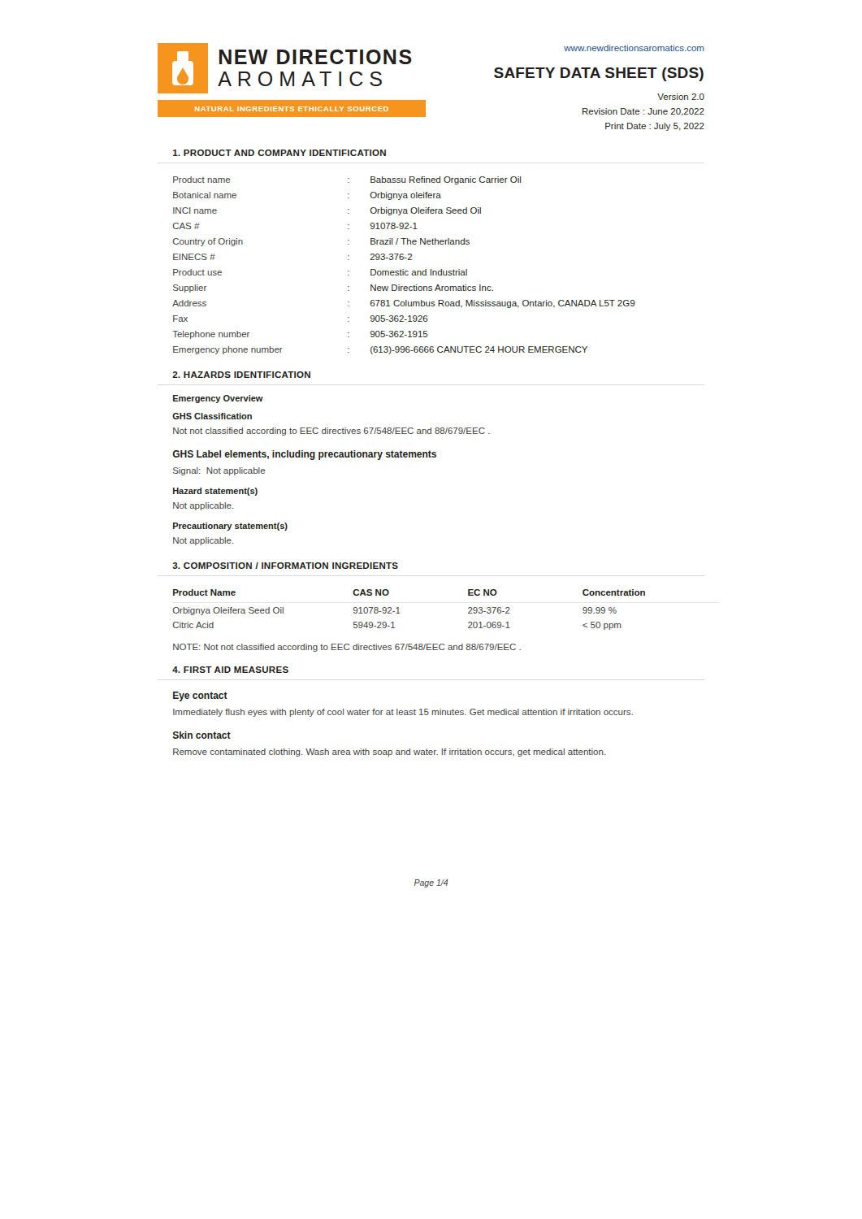NEW DIRECTIONS
AROMATICS
NATURAL INGREDIENTS ETHICALLY SOURCED
www.newdirectionsaromatics.com
SAFETY DATA SHEET (SDS)
Version 2.0
Revision Date : June 20,2022
Print Date : July 5, 2022
1. PRODUCT AND COMPANY IDENTIFICATION
| Product name | : | Babassu Refined Organic Carrier Oil |
| Botanical name | : | Orbignya oleifera |
| INCI name | : | Orbignya Oleifera Seed Oil |
| CAS # | : | 91078-92-1 |
| Country of Origin | : | Brazil / The Netherlands |
| EINECS # | : | 293-376-2 |
| Product use | : | Domestic and Industrial |
| Supplier | : | New Directions Aromatics Inc. |
| Address | : | 6781 Columbus Road, Mississauga, Ontario, CANADA L5T 2G9 |
| Fax | : | 905-362-1926 |
| Telephone number | : | 905-362-1915 |
| Emergency phone number | : | (613)-996-6666 CANUTEC 24 HOUR EMERGENCY |
2. HAZARDS IDENTIFICATION
Emergency Overview
GHS Classification
Not not classified according to EEC directives 67/548/EEC and 88/679/EEC .
GHS Label elements, including precautionary statements
Signal: Not applicable
Hazard statement(s)
Not applicable.
Precautionary statement(s)
Not applicable.
3. COMPOSITION / INFORMATION INGREDIENTS
| Product Name | CAS NO | EC NO | Concentration |
| --- | --- | --- | --- |
| Orbignya Oleifera Seed Oil | 91078-92-1 | 293-376-2 | 99.99 % |
| Citric Acid | 5949-29-1 | 201-069-1 | < 50 ppm |
NOTE: Not not classified according to EEC directives 67/548/EEC and 88/679/EEC .
4. FIRST AID MEASURES
Eye contact
Immediately flush eyes with plenty of cool water for at least 15 minutes. Get medical attention if irritation occurs.
Skin contact
Remove contaminated clothing. Wash area with soap and water. If irritation occurs, get medical attention.
Page 1/4